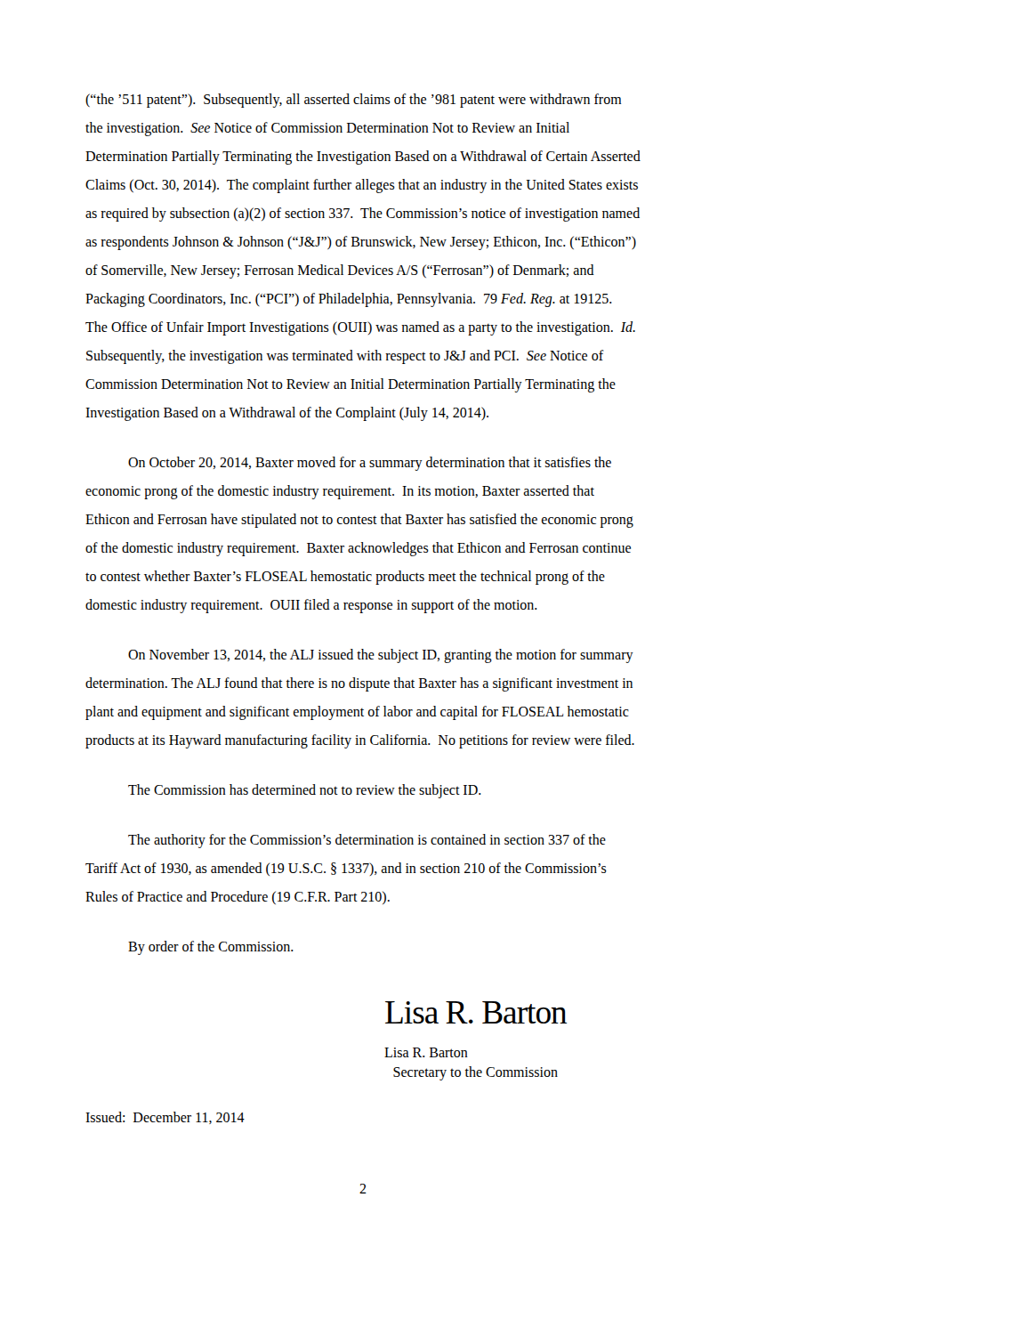(“the ’511 patent”). Subsequently, all asserted claims of the ’981 patent were withdrawn from the investigation. See Notice of Commission Determination Not to Review an Initial Determination Partially Terminating the Investigation Based on a Withdrawal of Certain Asserted Claims (Oct. 30, 2014). The complaint further alleges that an industry in the United States exists as required by subsection (a)(2) of section 337. The Commission’s notice of investigation named as respondents Johnson & Johnson (“J&J”) of Brunswick, New Jersey; Ethicon, Inc. (“Ethicon”) of Somerville, New Jersey; Ferrosan Medical Devices A/S (“Ferrosan”) of Denmark; and Packaging Coordinators, Inc. (“PCI”) of Philadelphia, Pennsylvania. 79 Fed. Reg. at 19125. The Office of Unfair Import Investigations (OUII) was named as a party to the investigation. Id. Subsequently, the investigation was terminated with respect to J&J and PCI. See Notice of Commission Determination Not to Review an Initial Determination Partially Terminating the Investigation Based on a Withdrawal of the Complaint (July 14, 2014).
On October 20, 2014, Baxter moved for a summary determination that it satisfies the economic prong of the domestic industry requirement. In its motion, Baxter asserted that Ethicon and Ferrosan have stipulated not to contest that Baxter has satisfied the economic prong of the domestic industry requirement. Baxter acknowledges that Ethicon and Ferrosan continue to contest whether Baxter’s FLOSEAL hemostatic products meet the technical prong of the domestic industry requirement. OUII filed a response in support of the motion.
On November 13, 2014, the ALJ issued the subject ID, granting the motion for summary determination. The ALJ found that there is no dispute that Baxter has a significant investment in plant and equipment and significant employment of labor and capital for FLOSEAL hemostatic products at its Hayward manufacturing facility in California. No petitions for review were filed.
The Commission has determined not to review the subject ID.
The authority for the Commission’s determination is contained in section 337 of the Tariff Act of 1930, as amended (19 U.S.C. § 1337), and in section 210 of the Commission’s Rules of Practice and Procedure (19 C.F.R. Part 210).
By order of the Commission.
Lisa R. Barton
Lisa R. Barton
Secretary to the Commission
Issued: December 11, 2014
2